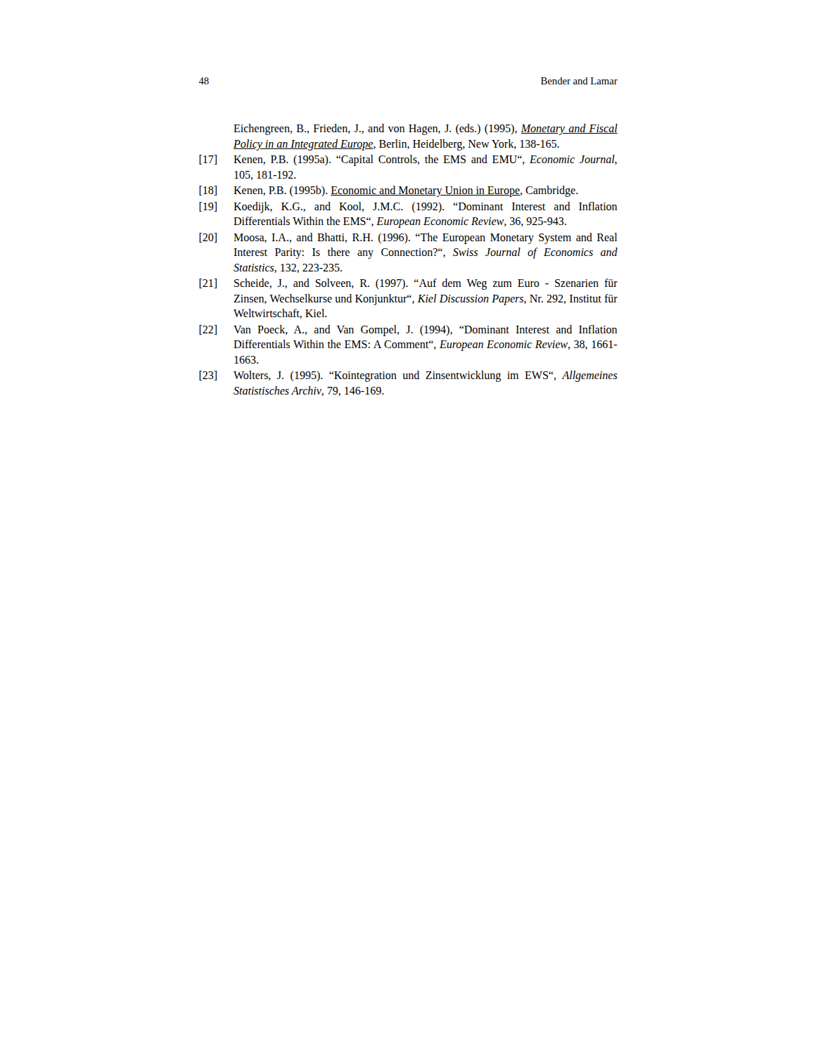48 Bender and Lamar
Eichengreen, B., Frieden, J., and von Hagen, J. (eds.) (1995), Monetary and Fiscal Policy in an Integrated Europe, Berlin, Heidelberg, New York, 138-165.
[17] Kenen, P.B. (1995a). “Capital Controls, the EMS and EMU“, Economic Journal, 105, 181-192.
[18] Kenen, P.B. (1995b). Economic and Monetary Union in Europe, Cambridge.
[19] Koedijk, K.G., and Kool, J.M.C. (1992). “Dominant Interest and Inflation Differentials Within the EMS“, European Economic Review, 36, 925-943.
[20] Moosa, I.A., and Bhatti, R.H. (1996). “The European Monetary System and Real Interest Parity: Is there any Connection?“, Swiss Journal of Economics and Statistics, 132, 223-235.
[21] Scheide, J., and Solveen, R. (1997). “Auf dem Weg zum Euro - Szenarien für Zinsen, Wechselkurse und Konjunktur“, Kiel Discussion Papers, Nr. 292, Institut für Weltwirtschaft, Kiel.
[22] Van Poeck, A., and Van Gompel, J. (1994), “Dominant Interest and Inflation Differentials Within the EMS: A Comment“, European Economic Review, 38, 1661-1663.
[23] Wolters, J. (1995). “Kointegration und Zinsentwicklung im EWS“, Allgemeines Statistisches Archiv, 79, 146-169.